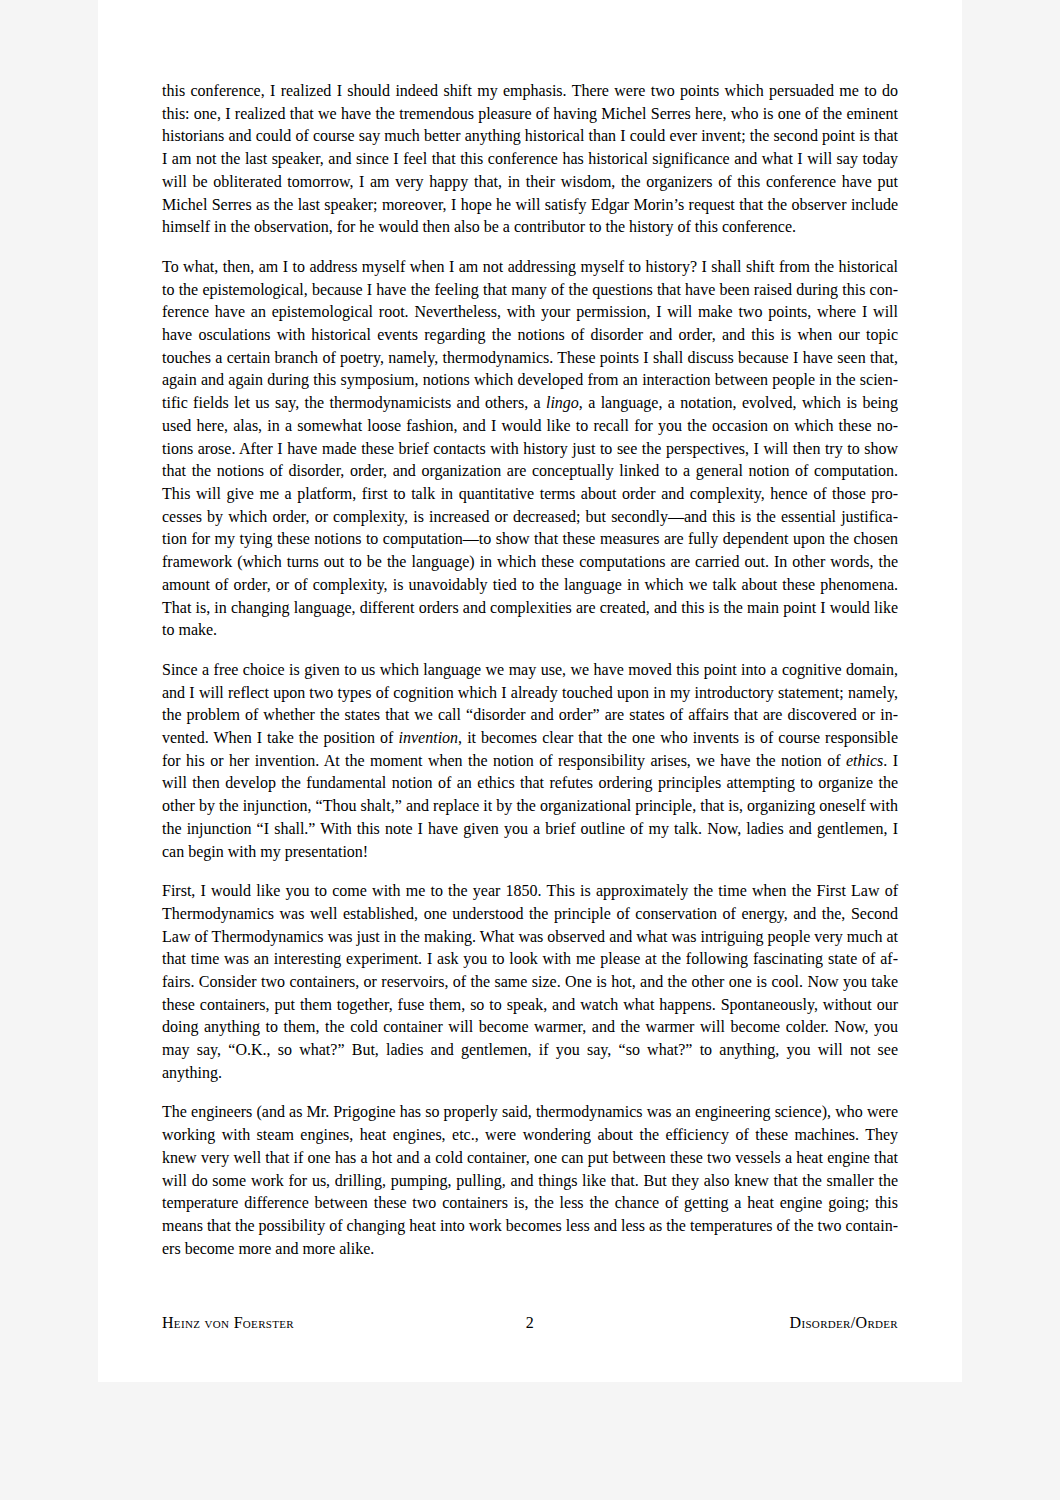this conference, I realized I should indeed shift my emphasis. There were two points which persuaded me to do this: one, I realized that we have the tremendous pleasure of having Michel Serres here, who is one of the eminent historians and could of course say much better anything historical than I could ever invent; the second point is that I am not the last speaker, and since I feel that this conference has historical significance and what I will say today will be obliterated tomorrow, I am very happy that, in their wisdom, the organizers of this conference have put Michel Serres as the last speaker; moreover, I hope he will satisfy Edgar Morin’s request that the observer include himself in the observation, for he would then also be a contributor to the history of this conference.
To what, then, am I to address myself when I am not addressing myself to history? I shall shift from the historical to the epistemological, because I have the feeling that many of the questions that have been raised during this conference have an epistemological root. Nevertheless, with your permission, I will make two points, where I will have osculations with historical events regarding the notions of disorder and order, and this is when our topic touches a certain branch of poetry, namely, thermodynamics. These points I shall discuss because I have seen that, again and again during this symposium, notions which developed from an interaction between people in the scientific fields let us say, the thermodynamicists and others, a lingo, a language, a notation, evolved, which is being used here, alas, in a somewhat loose fashion, and I would like to recall for you the occasion on which these notions arose. After I have made these brief contacts with history just to see the perspectives, I will then try to show that the notions of disorder, order, and organization are conceptually linked to a general notion of computation. This will give me a platform, first to talk in quantitative terms about order and complexity, hence of those processes by which order, or complexity, is increased or decreased; but secondly—and this is the essential justification for my tying these notions to computation—to show that these measures are fully dependent upon the chosen framework (which turns out to be the language) in which these computations are carried out. In other words, the amount of order, or of complexity, is unavoidably tied to the language in which we talk about these phenomena. That is, in changing language, different orders and complexities are created, and this is the main point I would like to make.
Since a free choice is given to us which language we may use, we have moved this point into a cognitive domain, and I will reflect upon two types of cognition which I already touched upon in my introductory statement; namely, the problem of whether the states that we call “disorder and order” are states of affairs that are discovered or invented. When I take the position of invention, it becomes clear that the one who invents is of course responsible for his or her invention. At the moment when the notion of responsibility arises, we have the notion of ethics. I will then develop the fundamental notion of an ethics that refutes ordering principles attempting to organize the other by the injunction, “Thou shalt,” and replace it by the organizational principle, that is, organizing oneself with the injunction “I shall.” With this note I have given you a brief outline of my talk. Now, ladies and gentlemen, I can begin with my presentation!
First, I would like you to come with me to the year 1850. This is approximately the time when the First Law of Thermodynamics was well established, one understood the principle of conservation of energy, and the, Second Law of Thermodynamics was just in the making. What was observed and what was intriguing people very much at that time was an interesting experiment. I ask you to look with me please at the following fascinating state of affairs. Consider two containers, or reservoirs, of the same size. One is hot, and the other one is cool. Now you take these containers, put them together, fuse them, so to speak, and watch what happens. Spontaneously, without our doing anything to them, the cold container will become warmer, and the warmer will become colder. Now, you may say, “O.K., so what?” But, ladies and gentlemen, if you say, “so what?” to anything, you will not see anything.
The engineers (and as Mr. Prigogine has so properly said, thermodynamics was an engineering science), who were working with steam engines, heat engines, etc., were wondering about the efficiency of these machines. They knew very well that if one has a hot and a cold container, one can put between these two vessels a heat engine that will do some work for us, drilling, pumping, pulling, and things like that. But they also knew that the smaller the temperature difference between these two containers is, the less the chance of getting a heat engine going; this means that the possibility of changing heat into work becomes less and less as the temperatures of the two containers become more and more alike.
Heinz von Foerster 2 Disorder/Order